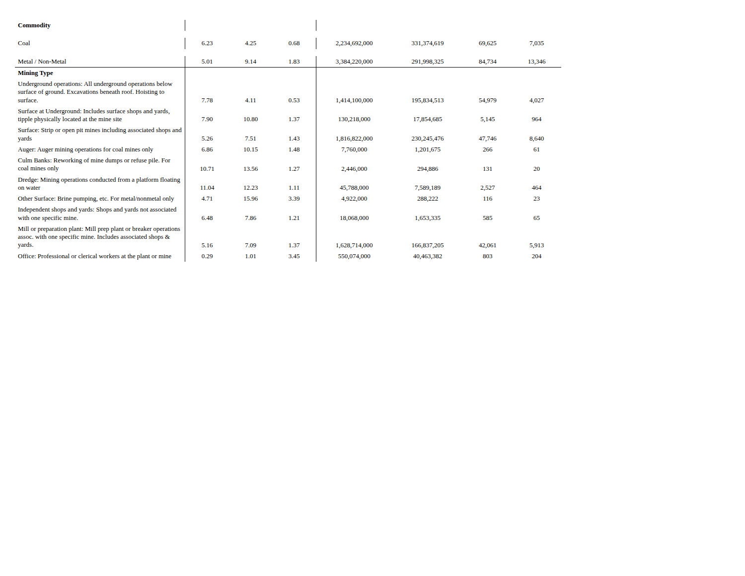| Commodity | | | | | | | |
| Coal | 6.23 | 4.25 | 0.68 | 2,234,692,000 | 331,374,619 | 69,625 | 7,035 |
| Metal / Non-Metal | 5.01 | 9.14 | 1.83 | 3,384,220,000 | 291,998,325 | 84,734 | 13,346 |
| Mining Type | | | | | | | |
| Underground operations: All underground operations below surface of ground. Excavations beneath roof. Hoisting to surface. | 7.78 | 4.11 | 0.53 | 1,414,100,000 | 195,834,513 | 54,979 | 4,027 |
| Surface at Underground: Includes surface shops and yards, tipple physically located at the mine site | 7.90 | 10.80 | 1.37 | 130,218,000 | 17,854,685 | 5,145 | 964 |
| Surface: Strip or open pit mines including associated shops and yards | 5.26 | 7.51 | 1.43 | 1,816,822,000 | 230,245,476 | 47,746 | 8,640 |
| Auger: Auger mining operations for coal mines only | 6.86 | 10.15 | 1.48 | 7,760,000 | 1,201,675 | 266 | 61 |
| Culm Banks: Reworking of mine dumps or refuse pile. For coal mines only | 10.71 | 13.56 | 1.27 | 2,446,000 | 294,886 | 131 | 20 |
| Dredge: Mining operations conducted from a platform floating on water | 11.04 | 12.23 | 1.11 | 45,788,000 | 7,589,189 | 2,527 | 464 |
| Other Surface: Brine pumping, etc. For metal/nonmetal only | 4.71 | 15.96 | 3.39 | 4,922,000 | 288,222 | 116 | 23 |
| Independent shops and yards: Shops and yards not associated with one specific mine. | 6.48 | 7.86 | 1.21 | 18,068,000 | 1,653,335 | 585 | 65 |
| Mill or preparation plant: Mill prep plant or breaker operations assoc. with one specific mine. Includes associated shops & yards. | 5.16 | 7.09 | 1.37 | 1,628,714,000 | 166,837,205 | 42,061 | 5,913 |
| Office: Professional or clerical workers at the plant or mine | 0.29 | 1.01 | 3.45 | 550,074,000 | 40,463,382 | 803 | 204 |